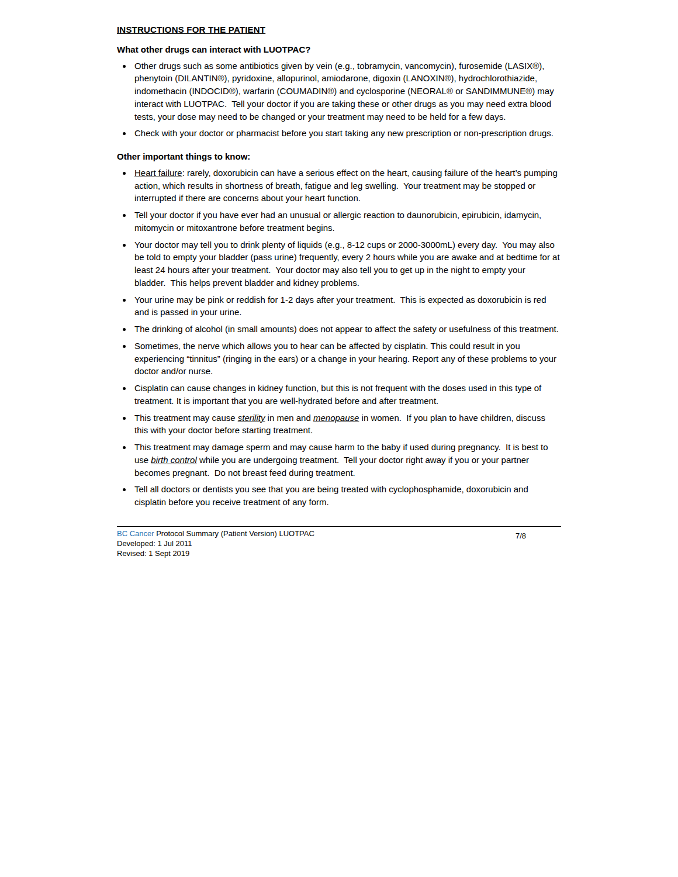INSTRUCTIONS FOR THE PATIENT
What other drugs can interact with LUOTPAC?
Other drugs such as some antibiotics given by vein (e.g., tobramycin, vancomycin), furosemide (LASIX®), phenytoin (DILANTIN®), pyridoxine, allopurinol, amiodarone, digoxin (LANOXIN®), hydrochlorothiazide, indomethacin (INDOCID®), warfarin (COUMADIN®) and cyclosporine (NEORAL® or SANDIMMUNE®) may interact with LUOTPAC. Tell your doctor if you are taking these or other drugs as you may need extra blood tests, your dose may need to be changed or your treatment may need to be held for a few days.
Check with your doctor or pharmacist before you start taking any new prescription or non-prescription drugs.
Other important things to know:
Heart failure: rarely, doxorubicin can have a serious effect on the heart, causing failure of the heart’s pumping action, which results in shortness of breath, fatigue and leg swelling. Your treatment may be stopped or interrupted if there are concerns about your heart function.
Tell your doctor if you have ever had an unusual or allergic reaction to daunorubicin, epirubicin, idamycin, mitomycin or mitoxantrone before treatment begins.
Your doctor may tell you to drink plenty of liquids (e.g., 8-12 cups or 2000-3000mL) every day. You may also be told to empty your bladder (pass urine) frequently, every 2 hours while you are awake and at bedtime for at least 24 hours after your treatment. Your doctor may also tell you to get up in the night to empty your bladder. This helps prevent bladder and kidney problems.
Your urine may be pink or reddish for 1-2 days after your treatment. This is expected as doxorubicin is red and is passed in your urine.
The drinking of alcohol (in small amounts) does not appear to affect the safety or usefulness of this treatment.
Sometimes, the nerve which allows you to hear can be affected by cisplatin. This could result in you experiencing “tinnitus” (ringing in the ears) or a change in your hearing. Report any of these problems to your doctor and/or nurse.
Cisplatin can cause changes in kidney function, but this is not frequent with the doses used in this type of treatment. It is important that you are well-hydrated before and after treatment.
This treatment may cause sterility in men and menopause in women. If you plan to have children, discuss this with your doctor before starting treatment.
This treatment may damage sperm and may cause harm to the baby if used during pregnancy. It is best to use birth control while you are undergoing treatment. Tell your doctor right away if you or your partner becomes pregnant. Do not breast feed during treatment.
Tell all doctors or dentists you see that you are being treated with cyclophosphamide, doxorubicin and cisplatin before you receive treatment of any form.
BC Cancer Protocol Summary (Patient Version) LUOTPAC 7/8
Developed: 1 Jul 2011
Revised: 1 Sept 2019